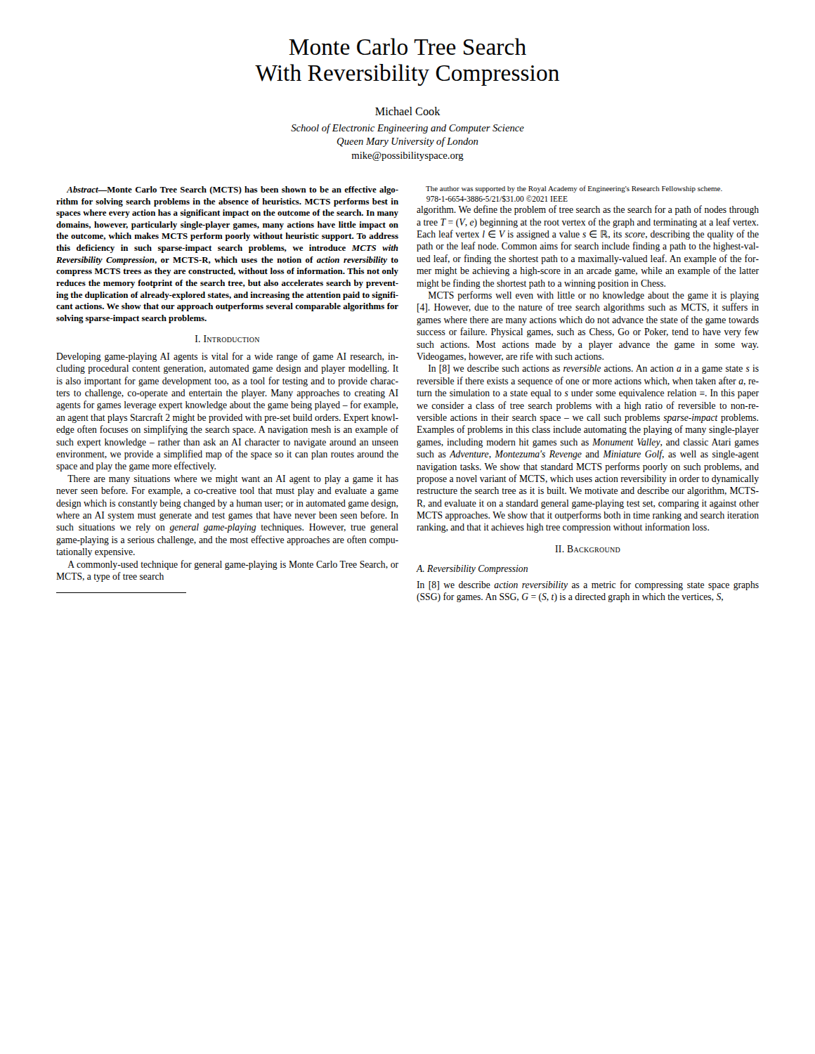Monte Carlo Tree Search
With Reversibility Compression
Michael Cook
School of Electronic Engineering and Computer Science
Queen Mary University of London
mike@possibilityspace.org
Abstract—Monte Carlo Tree Search (MCTS) has been shown to be an effective algorithm for solving search problems in the absence of heuristics. MCTS performs best in spaces where every action has a significant impact on the outcome of the search. In many domains, however, particularly single-player games, many actions have little impact on the outcome, which makes MCTS perform poorly without heuristic support. To address this deficiency in such sparse-impact search problems, we introduce MCTS with Reversibility Compression, or MCTS-R, which uses the notion of action reversibility to compress MCTS trees as they are constructed, without loss of information. This not only reduces the memory footprint of the search tree, but also accelerates search by preventing the duplication of already-explored states, and increasing the attention paid to significant actions. We show that our approach outperforms several comparable algorithms for solving sparse-impact search problems.
I. Introduction
Developing game-playing AI agents is vital for a wide range of game AI research, including procedural content generation, automated game design and player modelling. It is also important for game development too, as a tool for testing and to provide characters to challenge, co-operate and entertain the player. Many approaches to creating AI agents for games leverage expert knowledge about the game being played – for example, an agent that plays Starcraft 2 might be provided with pre-set build orders. Expert knowledge often focuses on simplifying the search space. A navigation mesh is an example of such expert knowledge – rather than ask an AI character to navigate around an unseen environment, we provide a simplified map of the space so it can plan routes around the space and play the game more effectively.
There are many situations where we might want an AI agent to play a game it has never seen before. For example, a co-creative tool that must play and evaluate a game design which is constantly being changed by a human user; or in automated game design, where an AI system must generate and test games that have never been seen before. In such situations we rely on general game-playing techniques. However, true general game-playing is a serious challenge, and the most effective approaches are often computationally expensive.
A commonly-used technique for general game-playing is Monte Carlo Tree Search, or MCTS, a type of tree search
The author was supported by the Royal Academy of Engineering's Research Fellowship scheme.
978-1-6654-3886-5/21/$31.00 ©2021 IEEE
algorithm. We define the problem of tree search as the search for a path of nodes through a tree T = (V, e) beginning at the root vertex of the graph and terminating at a leaf vertex. Each leaf vertex l ∈ V is assigned a value s ∈ ℝ, its score, describing the quality of the path or the leaf node. Common aims for search include finding a path to the highest-valued leaf, or finding the shortest path to a maximally-valued leaf. An example of the former might be achieving a high-score in an arcade game, while an example of the latter might be finding the shortest path to a winning position in Chess.
MCTS performs well even with little or no knowledge about the game it is playing [4]. However, due to the nature of tree search algorithms such as MCTS, it suffers in games where there are many actions which do not advance the state of the game towards success or failure. Physical games, such as Chess, Go or Poker, tend to have very few such actions. Most actions made by a player advance the game in some way. Videogames, however, are rife with such actions.
In [8] we describe such actions as reversible actions. An action a in a game state s is reversible if there exists a sequence of one or more actions which, when taken after a, return the simulation to a state equal to s under some equivalence relation ≡. In this paper we consider a class of tree search problems with a high ratio of reversible to non-reversible actions in their search space – we call such problems sparse-impact problems. Examples of problems in this class include automating the playing of many single-player games, including modern hit games such as Monument Valley, and classic Atari games such as Adventure, Montezuma's Revenge and Miniature Golf, as well as single-agent navigation tasks. We show that standard MCTS performs poorly on such problems, and propose a novel variant of MCTS, which uses action reversibility in order to dynamically restructure the search tree as it is built. We motivate and describe our algorithm, MCTS-R, and evaluate it on a standard general game-playing test set, comparing it against other MCTS approaches. We show that it outperforms both in time ranking and search iteration ranking, and that it achieves high tree compression without information loss.
II. Background
A. Reversibility Compression
In [8] we describe action reversibility as a metric for compressing state space graphs (SSG) for games. An SSG, G = (S, t) is a directed graph in which the vertices, S,